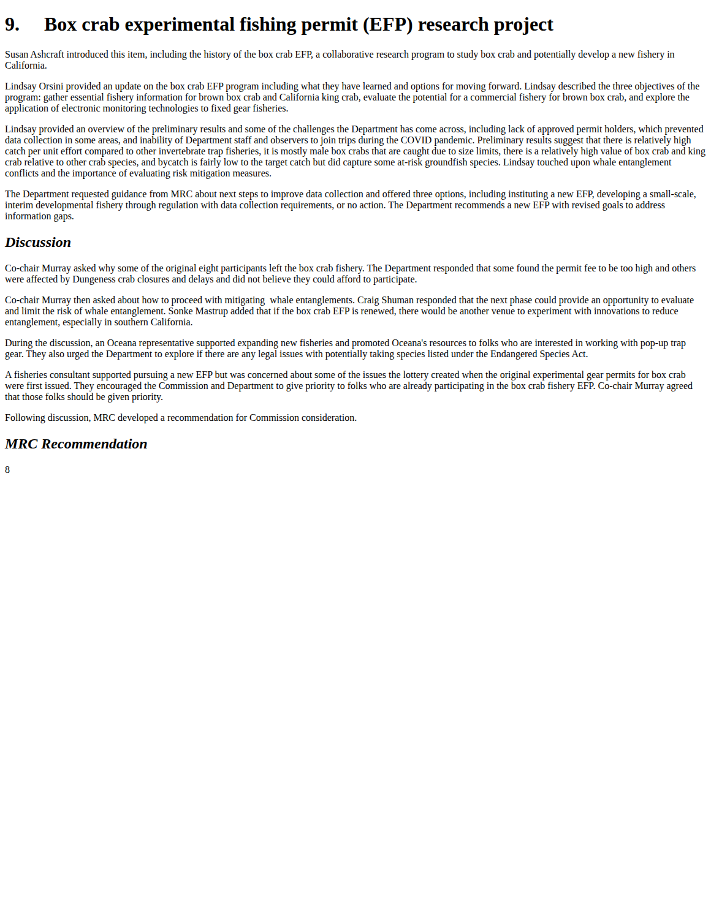9. Box crab experimental fishing permit (EFP) research project
Susan Ashcraft introduced this item, including the history of the box crab EFP, a collaborative research program to study box crab and potentially develop a new fishery in California.
Lindsay Orsini provided an update on the box crab EFP program including what they have learned and options for moving forward. Lindsay described the three objectives of the program: gather essential fishery information for brown box crab and California king crab, evaluate the potential for a commercial fishery for brown box crab, and explore the application of electronic monitoring technologies to fixed gear fisheries.
Lindsay provided an overview of the preliminary results and some of the challenges the Department has come across, including lack of approved permit holders, which prevented data collection in some areas, and inability of Department staff and observers to join trips during the COVID pandemic. Preliminary results suggest that there is relatively high catch per unit effort compared to other invertebrate trap fisheries, it is mostly male box crabs that are caught due to size limits, there is a relatively high value of box crab and king crab relative to other crab species, and bycatch is fairly low to the target catch but did capture some at-risk groundfish species. Lindsay touched upon whale entanglement conflicts and the importance of evaluating risk mitigation measures.
The Department requested guidance from MRC about next steps to improve data collection and offered three options, including instituting a new EFP, developing a small-scale, interim developmental fishery through regulation with data collection requirements, or no action. The Department recommends a new EFP with revised goals to address information gaps.
Discussion
Co-chair Murray asked why some of the original eight participants left the box crab fishery. The Department responded that some found the permit fee to be too high and others were affected by Dungeness crab closures and delays and did not believe they could afford to participate.
Co-chair Murray then asked about how to proceed with mitigating whale entanglements. Craig Shuman responded that the next phase could provide an opportunity to evaluate and limit the risk of whale entanglement. Sonke Mastrup added that if the box crab EFP is renewed, there would be another venue to experiment with innovations to reduce entanglement, especially in southern California.
During the discussion, an Oceana representative supported expanding new fisheries and promoted Oceana's resources to folks who are interested in working with pop-up trap gear. They also urged the Department to explore if there are any legal issues with potentially taking species listed under the Endangered Species Act.
A fisheries consultant supported pursuing a new EFP but was concerned about some of the issues the lottery created when the original experimental gear permits for box crab were first issued. They encouraged the Commission and Department to give priority to folks who are already participating in the box crab fishery EFP. Co-chair Murray agreed that those folks should be given priority.
Following discussion, MRC developed a recommendation for Commission consideration.
MRC Recommendation
8